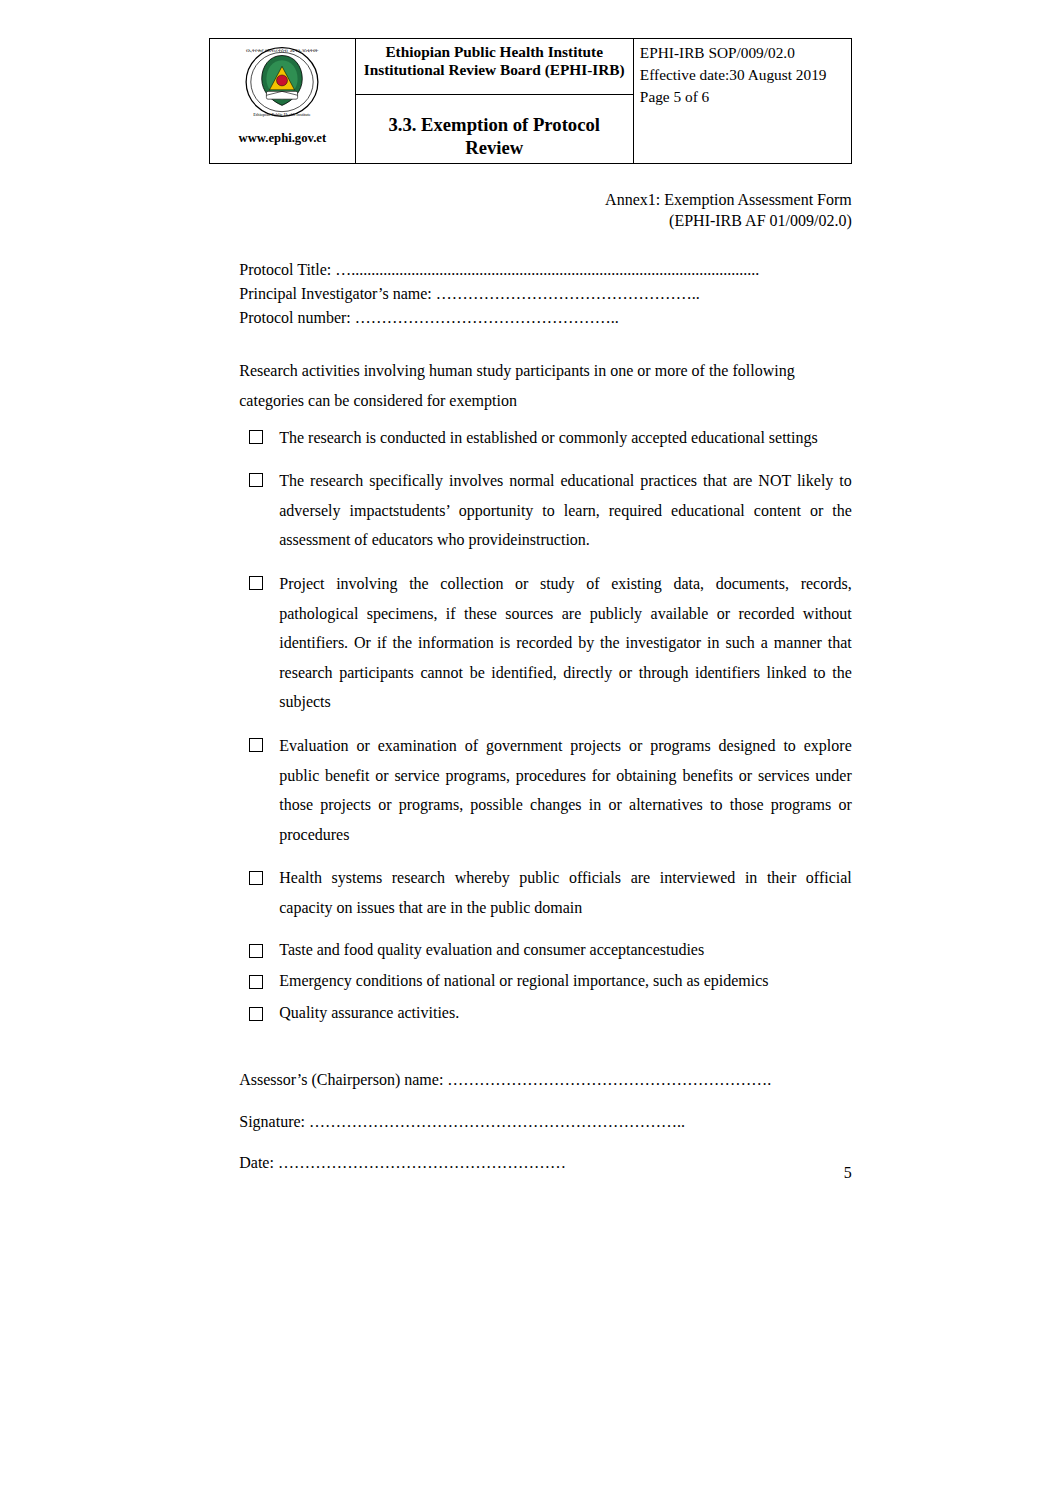| የኢትዮጵያ የሕብረተሰብ ጤና ኢንስቲትዩት Ethiopian Public Health Institute www.ephi.gov.et | Ethiopian Public Health Institute Institutional Review Board (EPHI-IRB) | EPHI-IRB SOP/009/02.0 Effective date:30 August 2019 Page 5 of 6 |
| 3.3. Exemption of Protocol Review |
Annex1: Exemption Assessment Form
(EPHI-IRB AF 01/009/02.0)
Protocol Title: …......................................................................................................
Principal Investigator’s name: …………………………………………..
Protocol number: …………………………………………..
Research activities involving human study participants in one or more of the following categories can be considered for exemption
The research is conducted in established or commonly accepted educational settings
The research specifically involves normal educational practices that are NOT likely to adversely impactstudents’ opportunity to learn, required educational content or the assessment of educators who provideinstruction.
Project involving the collection or study of existing data, documents, records, pathological specimens, if these sources are publicly available or recorded without identifiers. Or if the information is recorded by the investigator in such a manner that research participants cannot be identified, directly or through identifiers linked to the subjects
Evaluation or examination of government projects or programs designed to explore public benefit or service programs, procedures for obtaining benefits or services under those projects or programs, possible changes in or alternatives to those programs or procedures
Health systems research whereby public officials are interviewed in their official capacity on issues that are in the public domain
Taste and food quality evaluation and consumer acceptancestudies
Emergency conditions of national or regional importance, such as epidemics
Quality assurance activities.
Assessor’s (Chairperson) name: …………………………………………………….
Signature: ……………………………………………………………..
Date: ………………………………………………
5